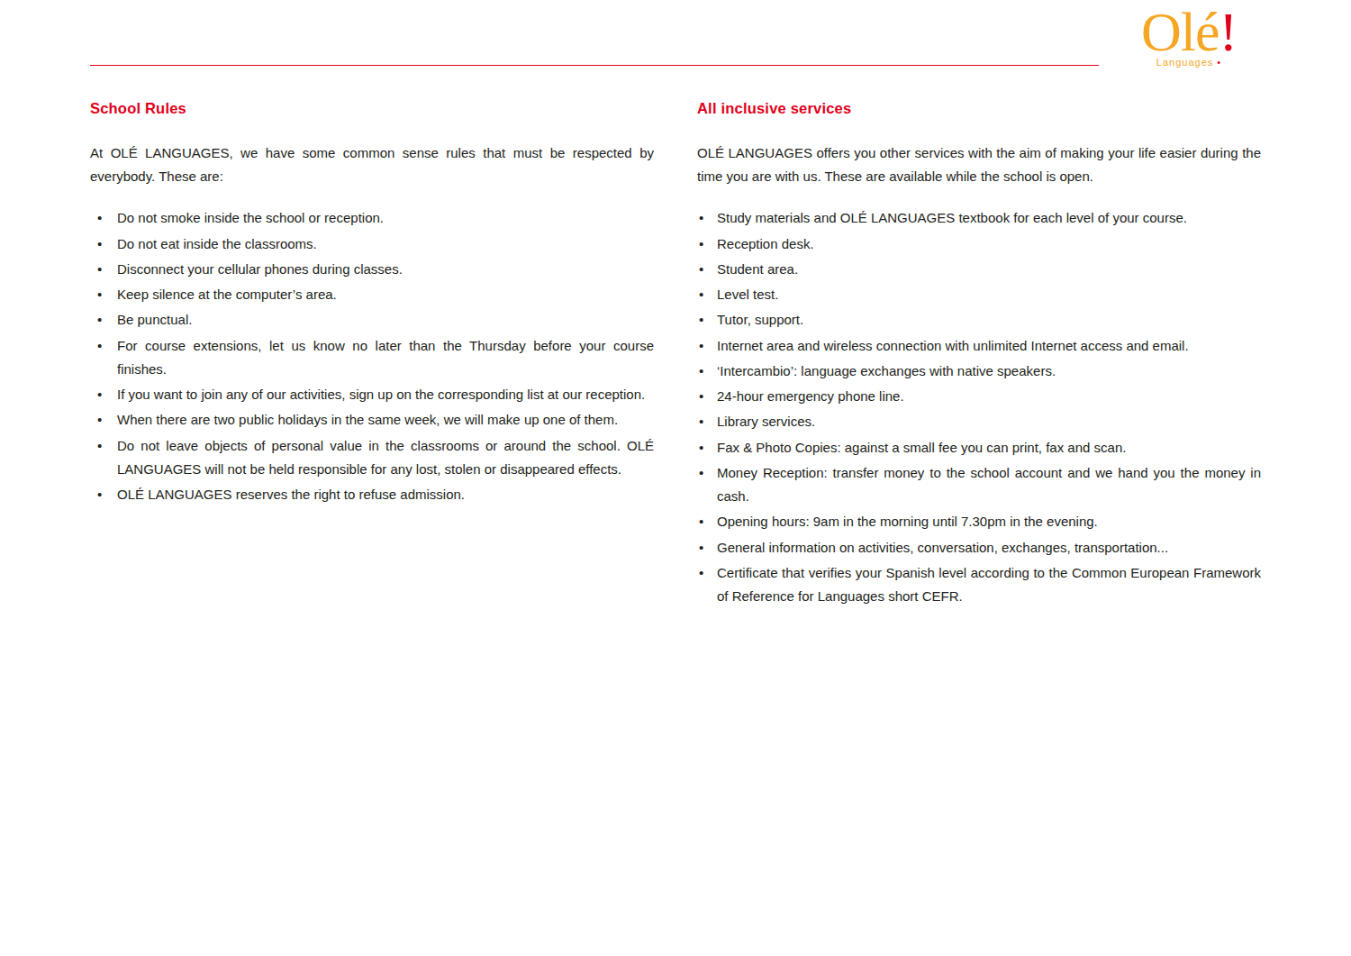Olé!
Languages •
School Rules
At OLÉ LANGUAGES, we have some common sense rules that must be respected by everybody. These are:
Do not smoke inside the school or reception.
Do not eat inside the classrooms.
Disconnect your cellular phones during classes.
Keep silence at the computer’s area.
Be punctual.
For course extensions, let us know no later than the Thursday before your course finishes.
If you want to join any of our activities, sign up on the corresponding list at our reception.
When there are two public holidays in the same week, we will make up one of them.
Do not leave objects of personal value in the classrooms or around the school. OLÉ LANGUAGES will not be held responsible for any lost, stolen or disappeared effects.
OLÉ LANGUAGES reserves the right to refuse admission.
All inclusive services
OLÉ LANGUAGES offers you other services with the aim of making your life easier during the time you are with us. These are available while the school is open.
Study materials and OLÉ LANGUAGES textbook for each level of your course.
Reception desk.
Student area.
Level test.
Tutor, support.
Internet area and wireless connection with unlimited Internet access and email.
‘Intercambio’: language exchanges with native speakers.
24-hour emergency phone line.
Library services.
Fax & Photo Copies: against a small fee you can print, fax and scan.
Money Reception: transfer money to the school account and we hand you the money in cash.
Opening hours: 9am in the morning until 7.30pm in the evening.
General information on activities, conversation, exchanges, transportation...
Certificate that verifies your Spanish level according to the Common European Framework of Reference for Languages short CEFR.